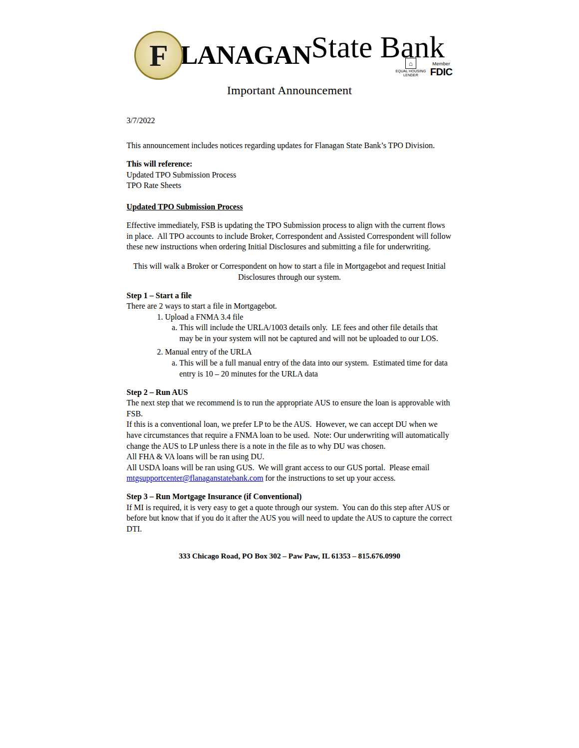FLANAGAN State Bank
⌂ EQUAL HOUSING
LENDER
Member
FDIC
Important Announcement
3/7/2022
This announcement includes notices regarding updates for Flanagan State Bank’s TPO Division.
This will reference:
Updated TPO Submission Process
TPO Rate Sheets
Updated TPO Submission Process
Effective immediately, FSB is updating the TPO Submission process to align with the current flows in place. All TPO accounts to include Broker, Correspondent and Assisted Correspondent will follow these new instructions when ordering Initial Disclosures and submitting a file for underwriting.
This will walk a Broker or Correspondent on how to start a file in Mortgagebot and request Initial Disclosures through our system.
Step 1 – Start a file
There are 2 ways to start a file in Mortgagebot.
Upload a FNMA 3.4 file
This will include the URLA/1003 details only. LE fees and other file details that may be in your system will not be captured and will not be uploaded to our LOS.
Manual entry of the URLA
This will be a full manual entry of the data into our system. Estimated time for data entry is 10 – 20 minutes for the URLA data
Step 2 – Run AUS
The next step that we recommend is to run the appropriate AUS to ensure the loan is approvable with FSB.
If this is a conventional loan, we prefer LP to be the AUS. However, we can accept DU when we have circumstances that require a FNMA loan to be used. Note: Our underwriting will automatically change the AUS to LP unless there is a note in the file as to why DU was chosen.
All FHA & VA loans will be ran using DU.
All USDA loans will be ran using GUS. We will grant access to our GUS portal. Please email mtgsupportcenter@flanaganstatebank.com for the instructions to set up your access.
Step 3 – Run Mortgage Insurance (if Conventional)
If MI is required, it is very easy to get a quote through our system. You can do this step after AUS or before but know that if you do it after the AUS you will need to update the AUS to capture the correct DTI.
333 Chicago Road, PO Box 302 – Paw Paw, IL 61353 – 815.676.0990